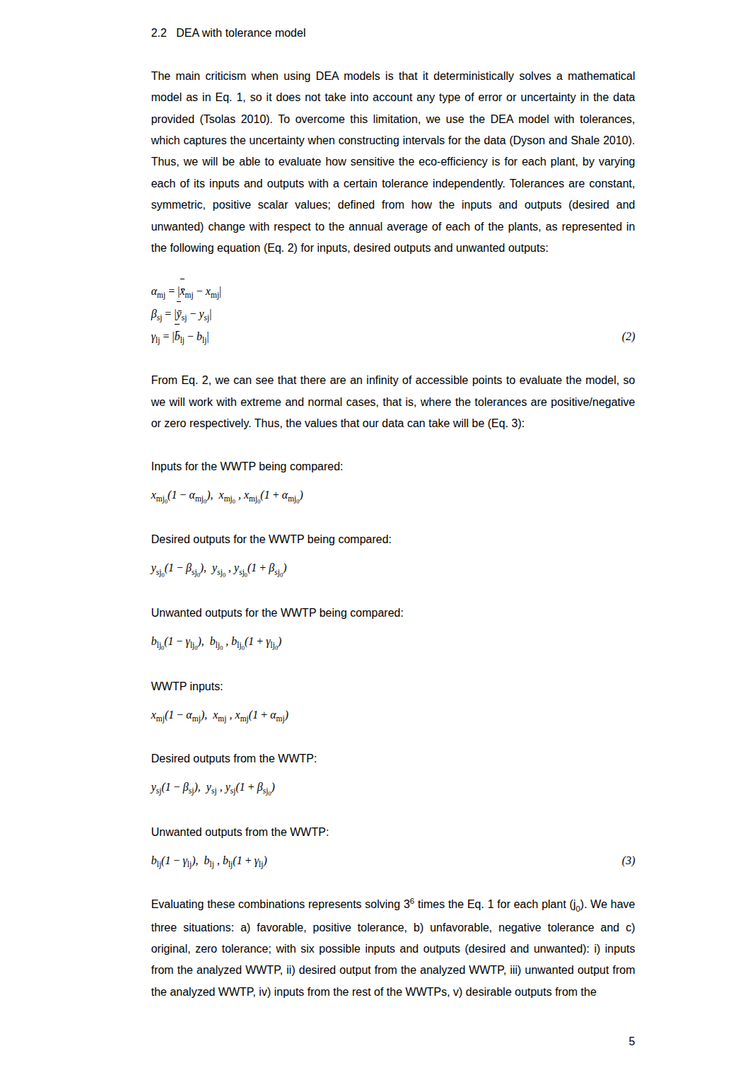2.2 DEA with tolerance model
The main criticism when using DEA models is that it deterministically solves a mathematical model as in Eq. 1, so it does not take into account any type of error or uncertainty in the data provided (Tsolas 2010). To overcome this limitation, we use the DEA model with tolerances, which captures the uncertainty when constructing intervals for the data (Dyson and Shale 2010). Thus, we will be able to evaluate how sensitive the eco-efficiency is for each plant, by varying each of its inputs and outputs with a certain tolerance independently. Tolerances are constant, symmetric, positive scalar values; defined from how the inputs and outputs (desired and unwanted) change with respect to the annual average of each of the plants, as represented in the following equation (Eq. 2) for inputs, desired outputs and unwanted outputs:
αmj = |x̄mj − xmj|
βsj = |ȳsj − ysj|
γlj = |b̄lj − blj| (2)
From Eq. 2, we can see that there are an infinity of accessible points to evaluate the model, so we will work with extreme and normal cases, that is, where the tolerances are positive/negative or zero respectively. Thus, the values that our data can take will be (Eq. 3):
Inputs for the WWTP being compared:
xmj0(1 − αmj0), xmj0 , xmj0(1 + αmj0)
Desired outputs for the WWTP being compared:
ysj0(1 − βsj0), ysj0 , ysj0(1 + βsj0)
Unwanted outputs for the WWTP being compared:
blj0(1 − γlj0), blj0 , blj0(1 + γlj0)
WWTP inputs:
xmj(1 − αmj), xmj , xmj(1 + αmj)
Desired outputs from the WWTP:
ysj(1 − βsj), ysj , ysj(1 + βsj0)
Unwanted outputs from the WWTP:
blj(1 − γlj), blj , blj(1 + γlj) (3)
Evaluating these combinations represents solving 36 times the Eq. 1 for each plant (j0). We have three situations: a) favorable, positive tolerance, b) unfavorable, negative tolerance and c) original, zero tolerance; with six possible inputs and outputs (desired and unwanted): i) inputs from the analyzed WWTP, ii) desired output from the analyzed WWTP, iii) unwanted output from the analyzed WWTP, iv) inputs from the rest of the WWTPs, v) desirable outputs from the
5